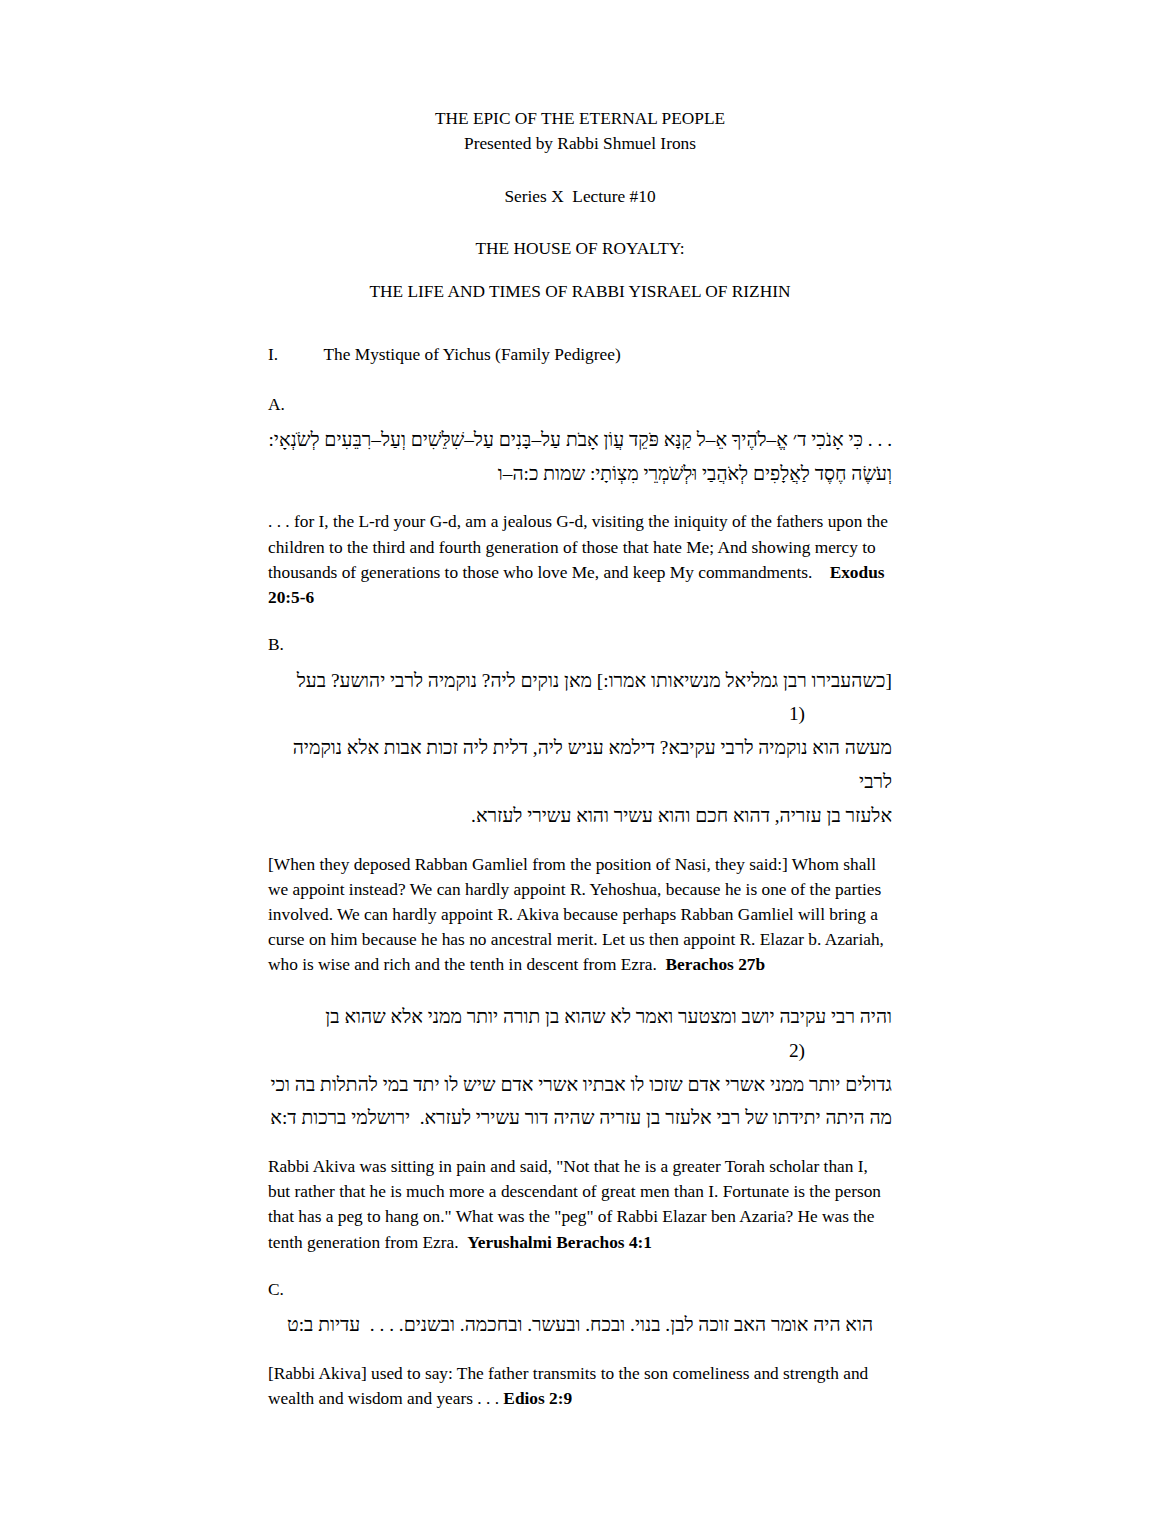THE EPIC OF THE ETERNAL PEOPLE
Presented by Rabbi Shmuel Irons
Series X Lecture #10
THE HOUSE OF ROYALTY:
THE LIFE AND TIMES OF RABBI YISRAEL OF RIZHIN
I. The Mystique of Yichus (Family Pedigree)
A.
. . . כִּי אָנֹכִי ד׳ אֱ–לֹהֶיךָ אֵ–ל קַנָּא פֹּקֵד עֲוֹן אָבֹת עַל–בָּנִים עַל–שִׁלֵּשִׁים וְעַל–רִבֵּעִים לְשֹׂנְאָי:
וְעֹשֶׂה חֶסֶד לַאֲלָפִים לְאֹהֲבַי וּלְשֹׁמְרֵי מִצְוֹתָי: שמות כ:ה–ו
. . . for I, the L-rd your G-d, am a jealous G-d, visiting the iniquity of the fathers upon the children to the third and fourth generation of those that hate Me; And showing mercy to thousands of generations to those who love Me, and keep My commandments. Exodus 20:5-6
B.
[כשהעבירו רבן גמליאל מנשיאותו אמרו:] מאן נוקים ליה? נוקמיה לרבי יהושע? בעל (1
מעשה הוא נוקמיה לרבי עקיבא? דילמא עניש ליה, דלית ליה זכות אבות אלא נוקמיה לרבי
אלעזר בן עזריה, דהוא חכם והוא עשיר והוא עשירי לעזרא.
[When they deposed Rabban Gamliel from the position of Nasi, they said:] Whom shall we appoint instead? We can hardly appoint R. Yehoshua, because he is one of the parties involved. We can hardly appoint R. Akiva because perhaps Rabban Gamliel will bring a curse on him because he has no ancestral merit. Let us then appoint R. Elazar b. Azariah, who is wise and rich and the tenth in descent from Ezra. Berachos 27b
והיה רבי עקיבה יושב ומצטער ואמר לא שהוא בן תורה יותר ממני אלא שהוא בן (2
גדולים יותר ממני אשרי אדם שזכו לו אבתיו אשרי אדם שיש לו יתד במי להתלות בה וכי
מה היתה יתידתו של רבי אלעזר בן עזריה שהיה דור עשירי לעזרא. ירושלמי ברכות ד:א
Rabbi Akiva was sitting in pain and said, "Not that he is a greater Torah scholar than I, but rather that he is much more a descendant of great men than I. Fortunate is the person that has a peg to hang on." What was the "peg" of Rabbi Elazar ben Azaria? He was the tenth generation from Ezra. Yerushalmi Berachos 4:1
C.
הוא היה אומר האב זוכה לבן. בנוי. ובכח. ובעשר. ובחכמה. ובשנים. . . . עדיות ב:ט
[Rabbi Akiva] used to say: The father transmits to the son comeliness and strength and wealth and wisdom and years . . . Edios 2:9